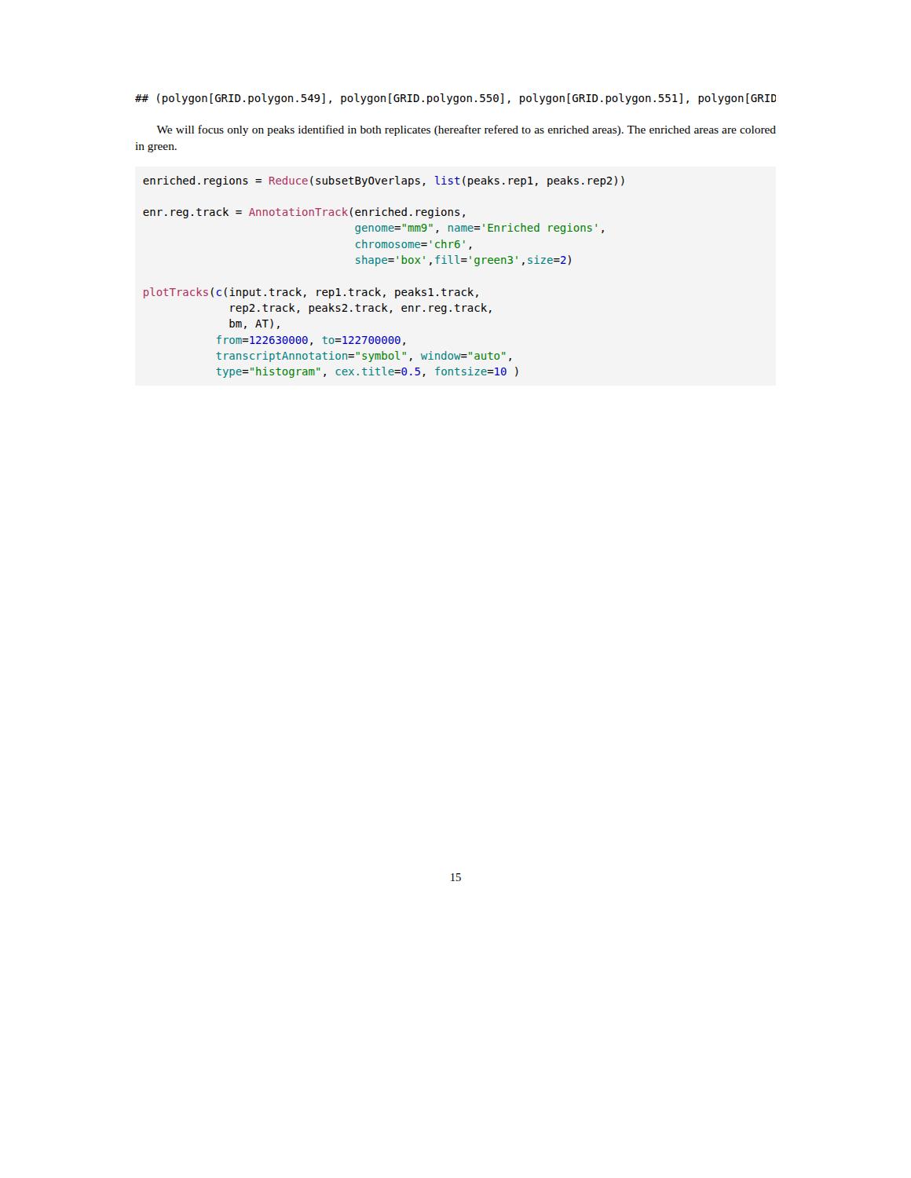## (polygon[GRID.polygon.549], polygon[GRID.polygon.550], polygon[GRID.polygon.551], polygon[GRID.polygo
We will focus only on peaks identified in both replicates (hereafter refered to as enriched areas). The enriched areas are colored in green.
enriched.regions = Reduce(subsetByOverlaps, list(peaks.rep1, peaks.rep2))

enr.reg.track = AnnotationTrack(enriched.regions,
                                genome="mm9", name='Enriched regions',
                                chromosome='chr6',
                                shape='box',fill='green3',size=2)

plotTracks(c(input.track, rep1.track, peaks1.track,
             rep2.track, peaks2.track, enr.reg.track,
             bm, AT),
           from=122630000, to=122700000,
           transcriptAnnotation="symbol", window="auto",
           type="histogram", cex.title=0.5, fontsize=10 )
15